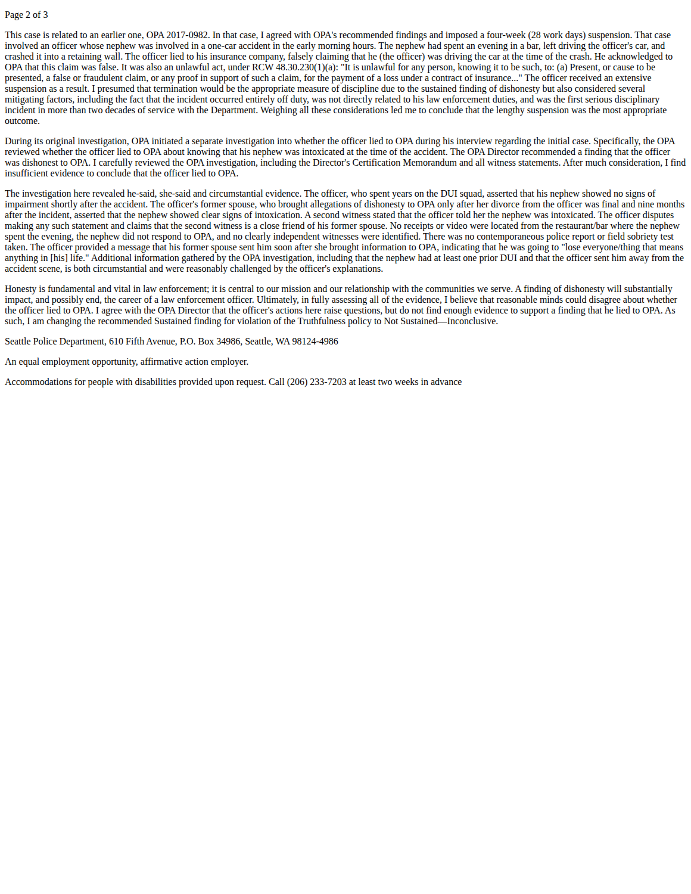Page 2 of 3
This case is related to an earlier one, OPA 2017-0982. In that case, I agreed with OPA's recommended findings and imposed a four-week (28 work days) suspension. That case involved an officer whose nephew was involved in a one-car accident in the early morning hours. The nephew had spent an evening in a bar, left driving the officer's car, and crashed it into a retaining wall. The officer lied to his insurance company, falsely claiming that he (the officer) was driving the car at the time of the crash. He acknowledged to OPA that this claim was false. It was also an unlawful act, under RCW 48.30.230(1)(a): "It is unlawful for any person, knowing it to be such, to: (a) Present, or cause to be presented, a false or fraudulent claim, or any proof in support of such a claim, for the payment of a loss under a contract of insurance..." The officer received an extensive suspension as a result. I presumed that termination would be the appropriate measure of discipline due to the sustained finding of dishonesty but also considered several mitigating factors, including the fact that the incident occurred entirely off duty, was not directly related to his law enforcement duties, and was the first serious disciplinary incident in more than two decades of service with the Department. Weighing all these considerations led me to conclude that the lengthy suspension was the most appropriate outcome.
During its original investigation, OPA initiated a separate investigation into whether the officer lied to OPA during his interview regarding the initial case. Specifically, the OPA reviewed whether the officer lied to OPA about knowing that his nephew was intoxicated at the time of the accident. The OPA Director recommended a finding that the officer was dishonest to OPA. I carefully reviewed the OPA investigation, including the Director's Certification Memorandum and all witness statements. After much consideration, I find insufficient evidence to conclude that the officer lied to OPA.
The investigation here revealed he-said, she-said and circumstantial evidence. The officer, who spent years on the DUI squad, asserted that his nephew showed no signs of impairment shortly after the accident. The officer's former spouse, who brought allegations of dishonesty to OPA only after her divorce from the officer was final and nine months after the incident, asserted that the nephew showed clear signs of intoxication. A second witness stated that the officer told her the nephew was intoxicated. The officer disputes making any such statement and claims that the second witness is a close friend of his former spouse. No receipts or video were located from the restaurant/bar where the nephew spent the evening, the nephew did not respond to OPA, and no clearly independent witnesses were identified. There was no contemporaneous police report or field sobriety test taken. The officer provided a message that his former spouse sent him soon after she brought information to OPA, indicating that he was going to "lose everyone/thing that means anything in [his] life." Additional information gathered by the OPA investigation, including that the nephew had at least one prior DUI and that the officer sent him away from the accident scene, is both circumstantial and were reasonably challenged by the officer's explanations.
Honesty is fundamental and vital in law enforcement; it is central to our mission and our relationship with the communities we serve. A finding of dishonesty will substantially impact, and possibly end, the career of a law enforcement officer. Ultimately, in fully assessing all of the evidence, I believe that reasonable minds could disagree about whether the officer lied to OPA. I agree with the OPA Director that the officer's actions here raise questions, but do not find enough evidence to support a finding that he lied to OPA. As such, I am changing the recommended Sustained finding for violation of the Truthfulness policy to Not Sustained—Inconclusive.
Seattle Police Department, 610 Fifth Avenue, P.O. Box 34986, Seattle, WA 98124-4986
An equal employment opportunity, affirmative action employer.
Accommodations for people with disabilities provided upon request. Call (206) 233-7203 at least two weeks in advance